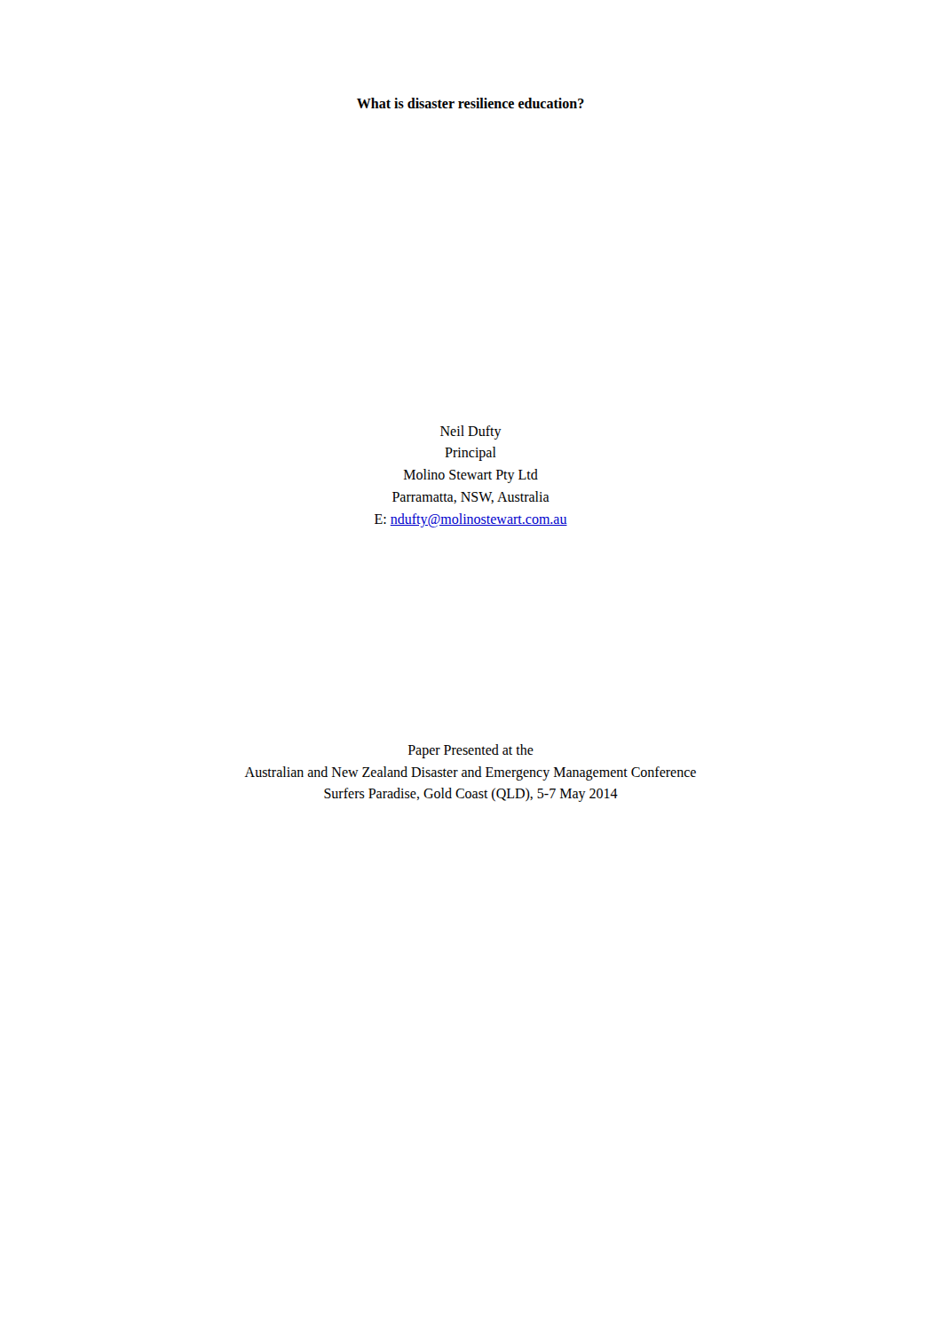What is disaster resilience education?
Neil Dufty
Principal
Molino Stewart Pty Ltd
Parramatta, NSW, Australia
E: ndufty@molinostewart.com.au
Paper Presented at the
Australian and New Zealand Disaster and Emergency Management Conference
Surfers Paradise, Gold Coast (QLD), 5-7 May 2014